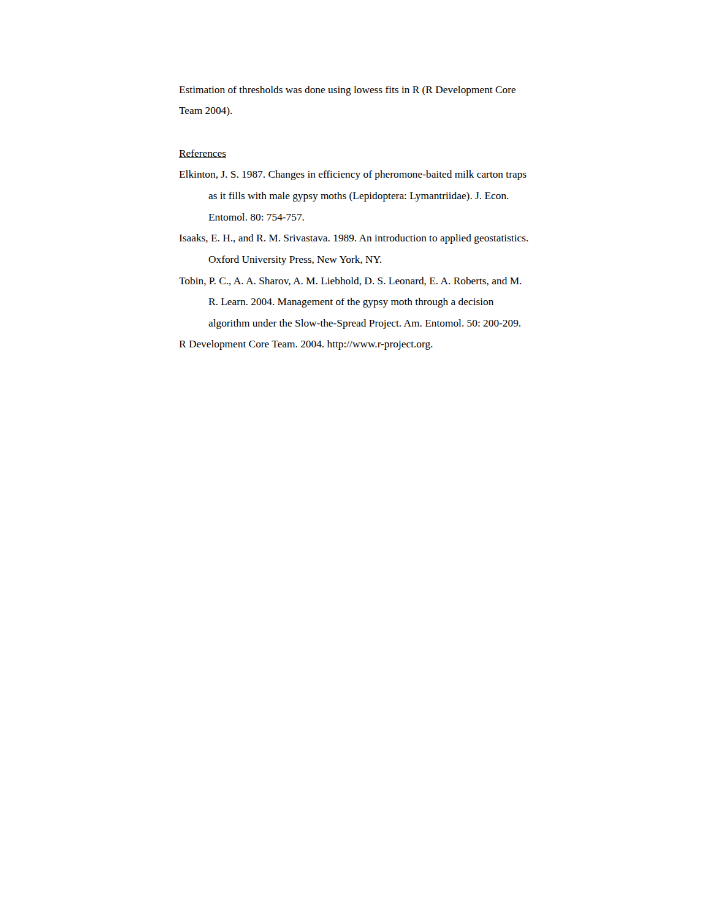Estimation of thresholds was done using lowess fits in R (R Development Core Team 2004).
References
Elkinton, J. S. 1987. Changes in efficiency of pheromone-baited milk carton traps as it fills with male gypsy moths (Lepidoptera: Lymantriidae). J. Econ. Entomol. 80: 754-757.
Isaaks, E. H., and R. M. Srivastava. 1989. An introduction to applied geostatistics. Oxford University Press, New York, NY.
Tobin, P. C., A. A. Sharov, A. M. Liebhold, D. S. Leonard, E. A. Roberts, and M. R. Learn. 2004. Management of the gypsy moth through a decision algorithm under the Slow-the-Spread Project. Am. Entomol. 50: 200-209.
R Development Core Team. 2004. http://www.r-project.org.